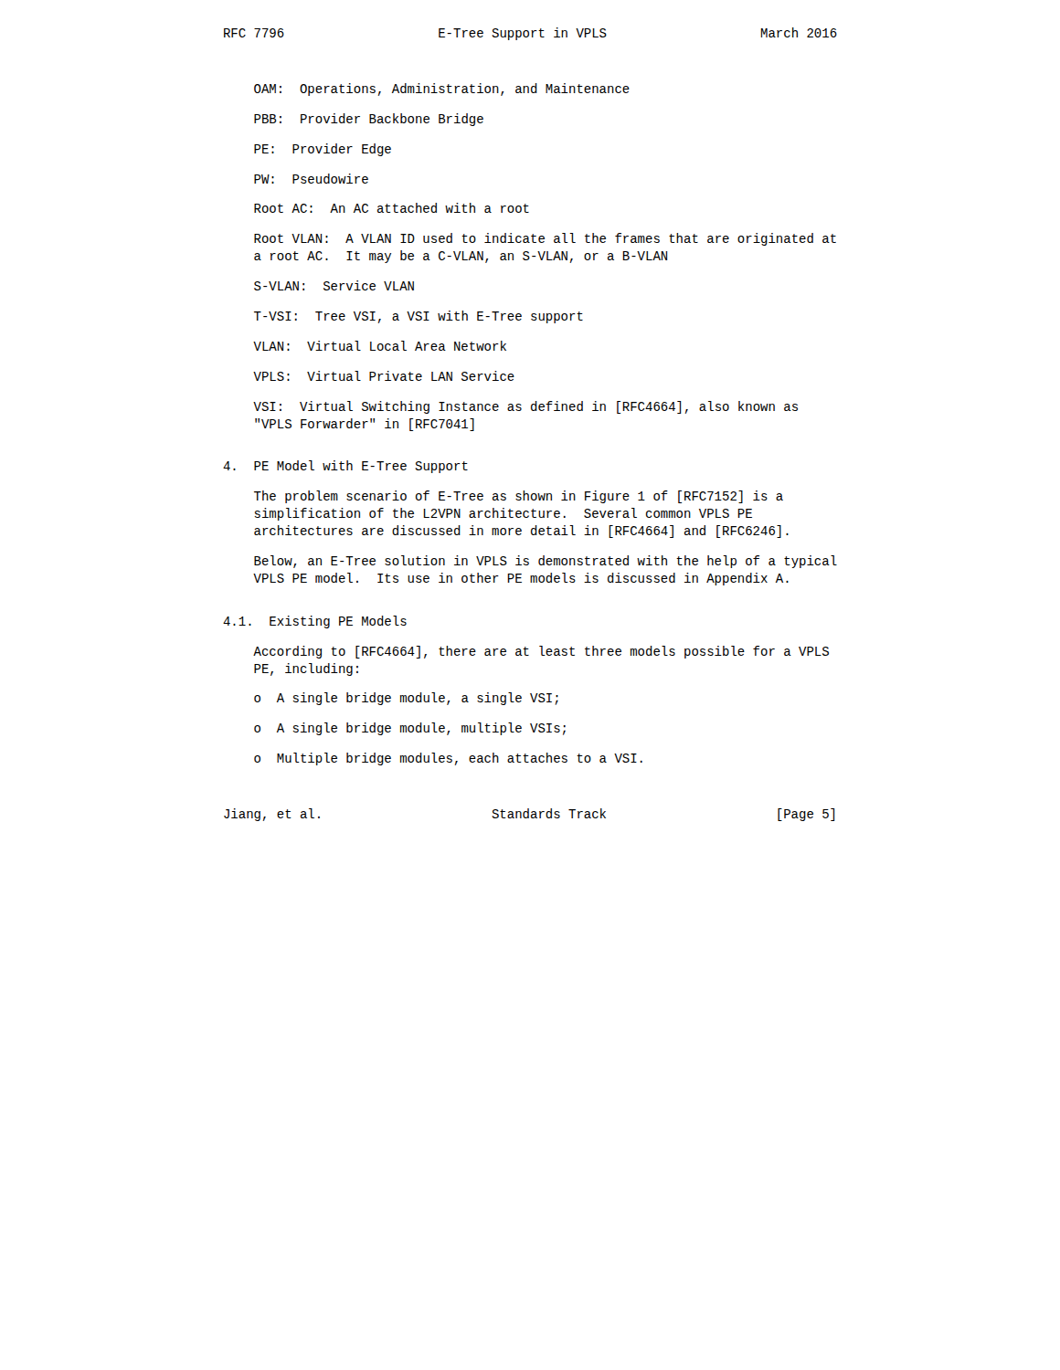RFC 7796 E-Tree Support in VPLS March 2016
OAM:
Operations, Administration, and Maintenance
PBB:
Provider Backbone Bridge
PE:
Provider Edge
PW:
Pseudowire
Root AC:
An AC attached with a root
Root VLAN:
A VLAN ID used to indicate all the frames that are originated at a root AC. It may be a C-VLAN, an S-VLAN, or a B-VLAN
S-VLAN:
Service VLAN
T-VSI:
Tree VSI, a VSI with E-Tree support
VLAN:
Virtual Local Area Network
VPLS:
Virtual Private LAN Service
VSI:
Virtual Switching Instance as defined in [RFC4664], also known as "VPLS Forwarder" in [RFC7041]
4. PE Model with E-Tree Support
The problem scenario of E-Tree as shown in Figure 1 of [RFC7152] is a simplification of the L2VPN architecture. Several common VPLS PE architectures are discussed in more detail in [RFC4664] and [RFC6246].
Below, an E-Tree solution in VPLS is demonstrated with the help of a typical VPLS PE model. Its use in other PE models is discussed in Appendix A.
4.1. Existing PE Models
According to [RFC4664], there are at least three models possible for a VPLS PE, including:
A single bridge module, a single VSI;
A single bridge module, multiple VSIs;
Multiple bridge modules, each attaches to a VSI.
Jiang, et al. Standards Track [Page 5]